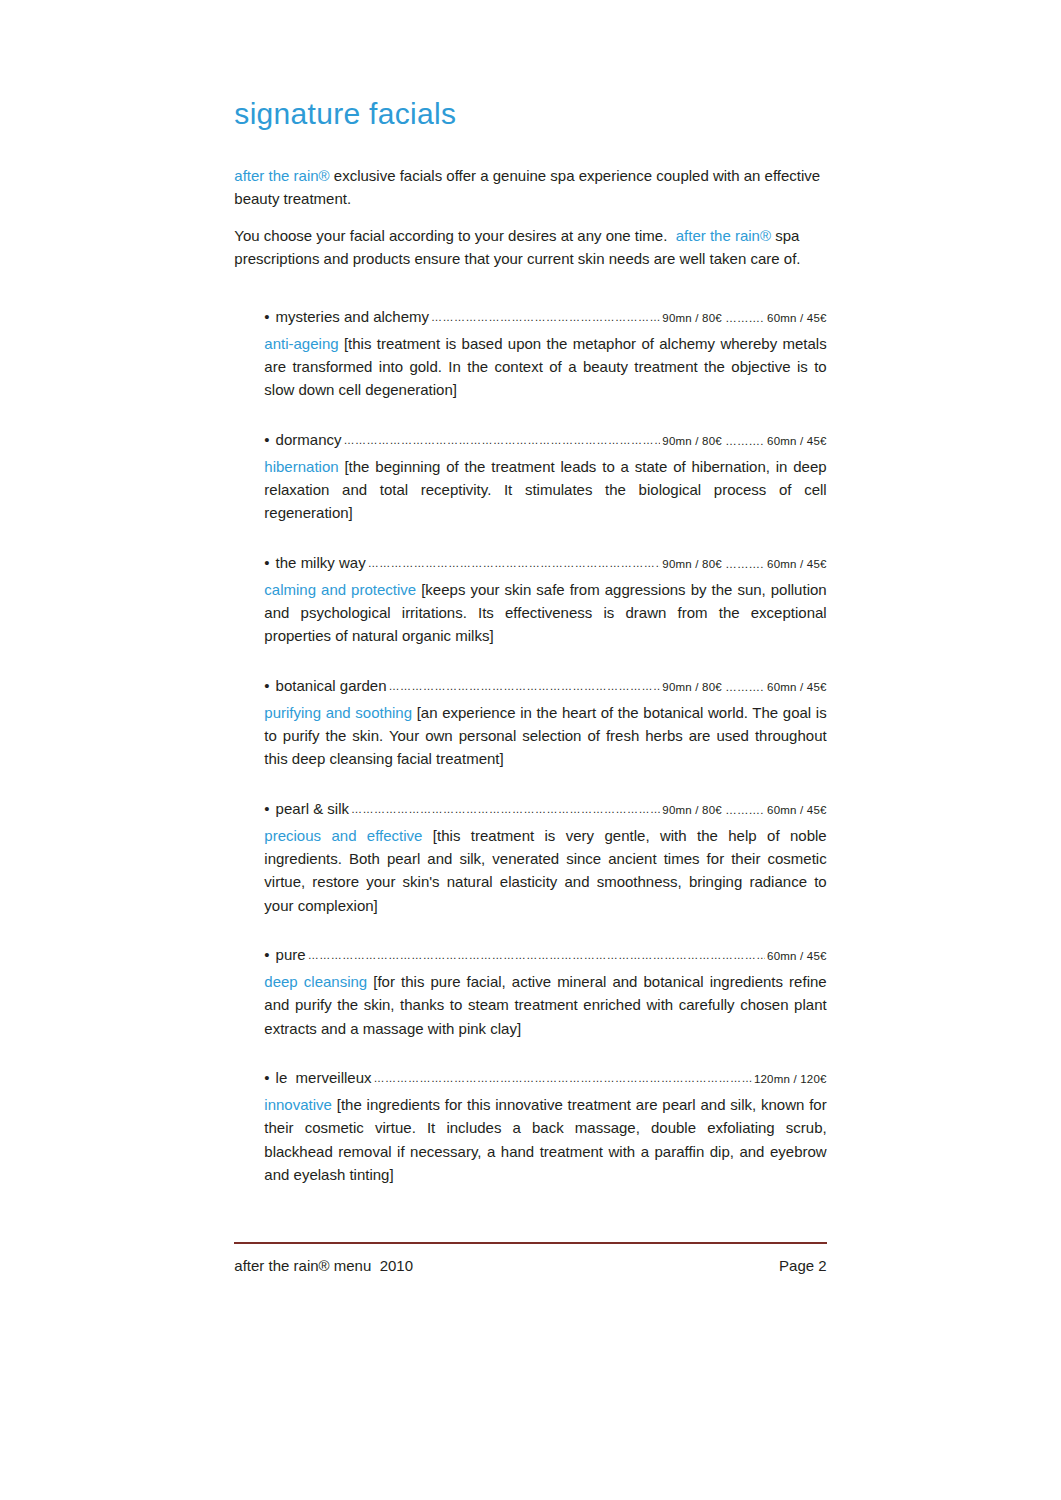signature facials
after the rain® exclusive facials offer a genuine spa experience coupled with an effective beauty treatment.
You choose your facial according to your desires at any one time. after the rain® spa prescriptions and products ensure that your current skin needs are well taken care of.
• mysteries and alchemy …………………………………………………………………… 90mn / 80€ ………. 60mn / 45€
anti-ageing [this treatment is based upon the metaphor of alchemy whereby metals are transformed into gold. In the context of a beauty treatment the objective is to slow down cell degeneration]
• dormancy ……………………………………………………………………………… 90mn / 80€ ………. 60mn / 45€
hibernation [the beginning of the treatment leads to a state of hibernation, in deep relaxation and total receptivity. It stimulates the biological process of cell regeneration]
• the milky way ………………………………………………………………………… 90mn / 80€ ………. 60mn / 45€
calming and protective [keeps your skin safe from aggressions by the sun, pollution and psychological irritations. Its effectiveness is drawn from the exceptional properties of natural organic milks]
• botanical garden ……………………………………………………………………… 90mn / 80€ ………. 60mn / 45€
purifying and soothing [an experience in the heart of the botanical world. The goal is to purify the skin. Your own personal selection of fresh herbs are used throughout this deep cleansing facial treatment]
• pearl & silk …………………………………………………………………………… 90mn / 80€ ………. 60mn / 45€
precious and effective [this treatment is very gentle, with the help of noble ingredients. Both pearl and silk, venerated since ancient times for their cosmetic virtue, restore your skin's natural elasticity and smoothness, bringing radiance to your complexion]
• pure ………………………………………………………………………………………………………………… 60mn / 45€
deep cleansing [for this pure facial, active mineral and botanical ingredients refine and purify the skin, thanks to steam treatment enriched with carefully chosen plant extracts and a massage with pink clay]
• le merveilleux ………………………………………………………………………………………… 120mn / 120€
innovative [the ingredients for this innovative treatment are pearl and silk, known for their cosmetic virtue. It includes a back massage, double exfoliating scrub, blackhead removal if necessary, a hand treatment with a paraffin dip, and eyebrow and eyelash tinting]
after the rain® menu 2010 Page 2